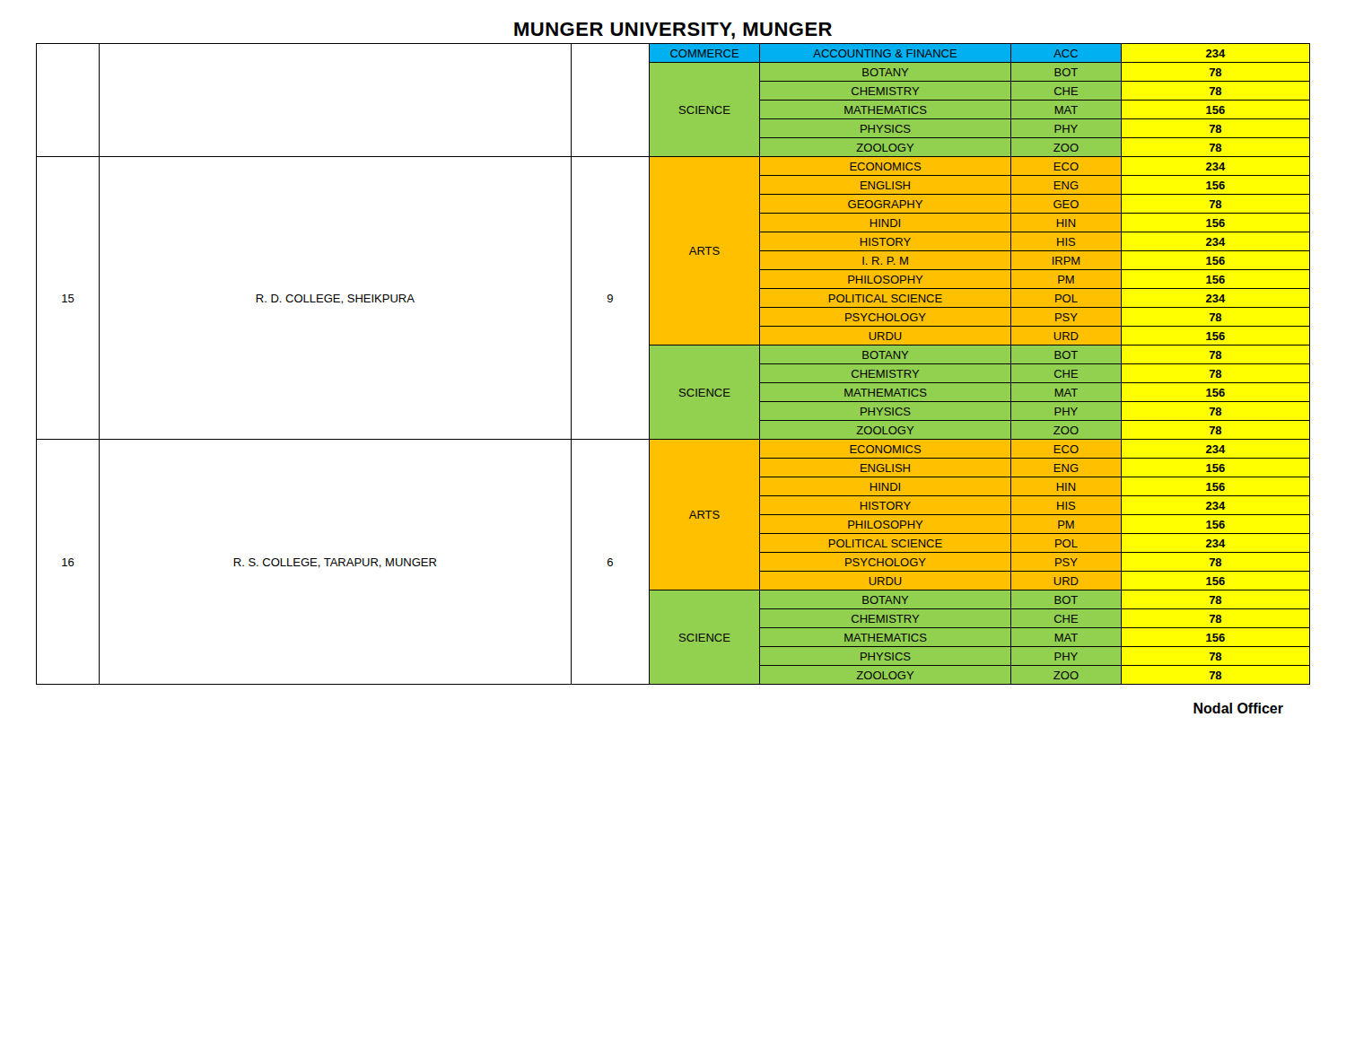MUNGER UNIVERSITY, MUNGER
| | | | COMMERCE | ACCOUNTING & FINANCE | ACC | 234 |
| SCIENCE | BOTANY | BOT | 78 |
| CHEMISTRY | CHE | 78 |
| MATHEMATICS | MAT | 156 |
| PHYSICS | PHY | 78 |
| ZOOLOGY | ZOO | 78 |
| 15 | R. D. COLLEGE, SHEIKPURA | 9 | ARTS | ECONOMICS | ECO | 234 |
| ENGLISH | ENG | 156 |
| GEOGRAPHY | GEO | 78 |
| HINDI | HIN | 156 |
| HISTORY | HIS | 234 |
| I. R. P. M | IRPM | 156 |
| PHILOSOPHY | PM | 156 |
| POLITICAL SCIENCE | POL | 234 |
| PSYCHOLOGY | PSY | 78 |
| URDU | URD | 156 |
| SCIENCE | BOTANY | BOT | 78 |
| CHEMISTRY | CHE | 78 |
| MATHEMATICS | MAT | 156 |
| PHYSICS | PHY | 78 |
| ZOOLOGY | ZOO | 78 |
| 16 | R. S. COLLEGE, TARAPUR, MUNGER | 6 | ARTS | ECONOMICS | ECO | 234 |
| ENGLISH | ENG | 156 |
| HINDI | HIN | 156 |
| HISTORY | HIS | 234 |
| PHILOSOPHY | PM | 156 |
| POLITICAL SCIENCE | POL | 234 |
| PSYCHOLOGY | PSY | 78 |
| URDU | URD | 156 |
| SCIENCE | BOTANY | BOT | 78 |
| CHEMISTRY | CHE | 78 |
| MATHEMATICS | MAT | 156 |
| PHYSICS | PHY | 78 |
| ZOOLOGY | ZOO | 78 |
Nodal Officer